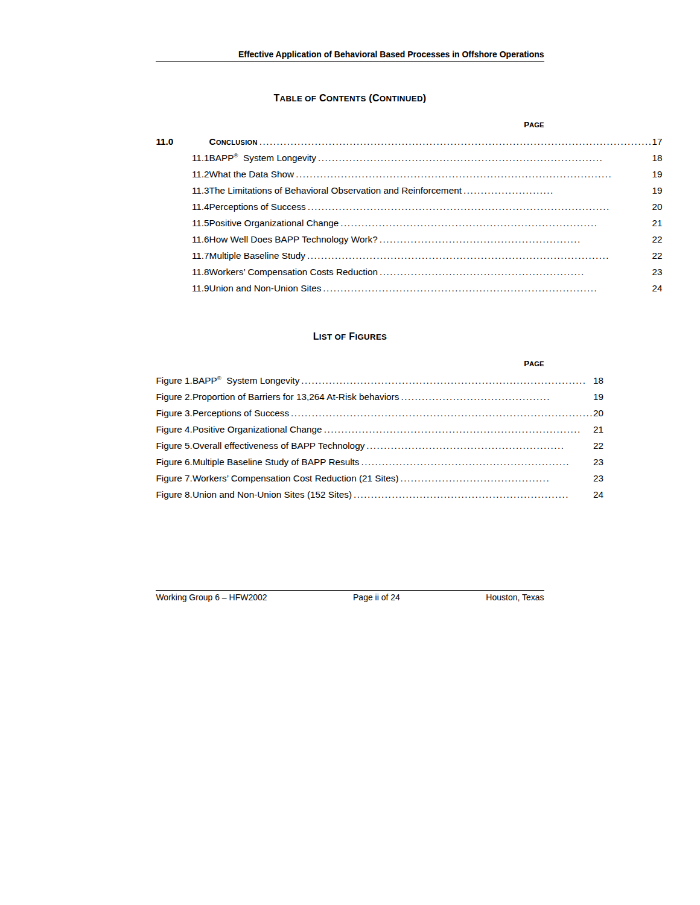Effective Application of Behavioral Based Processes in Offshore Operations
TABLE OF CONTENTS (CONTINUED)
PAGE
| 11.0 | Conclusion ................................................................................................................. | 17 |
| 11.1 | BAPP ® System Longevity .................................................................................. | 18 |
| 11.2 | What the Data Show ........................................................................................... | 19 |
| 11.3 | The Limitations of Behavioral Observation and Reinforcement .......................... | 19 |
| 11.4 | Perceptions of Success ....................................................................................... | 20 |
| 11.5 | Positive Organizational Change .......................................................................... | 21 |
| 11.6 | How Well Does BAPP Technology Work? .......................................................... | 22 |
| 11.7 | Multiple Baseline Study ....................................................................................... | 22 |
| 11.8 | Workers’ Compensation Costs Reduction ........................................................... | 23 |
| 11.9 | Union and Non-Union Sites ............................................................................... | 24 |
LIST OF FIGURES
PAGE
| Figure 1. | BAPP ® System Longevity .................................................................................. | 18 |
| Figure 2. | Proportion of Barriers for 13,264 At-Risk behaviors ........................................... | 19 |
| Figure 3. | Perceptions of Success ....................................................................................... | 20 |
| Figure 4. | Positive Organizational Change .......................................................................... | 21 |
| Figure 5. | Overall effectiveness of BAPP Technology ......................................................... | 22 |
| Figure 6. | Multiple Baseline Study of BAPP Results ............................................................ | 23 |
| Figure 7. | Workers’ Compensation Cost Reduction (21 Sites) ........................................... | 23 |
| Figure 8. | Union and Non-Union Sites (152 Sites) .............................................................. | 24 |
Working Group 6 – HFW2002
Page ii of 24
Houston, Texas